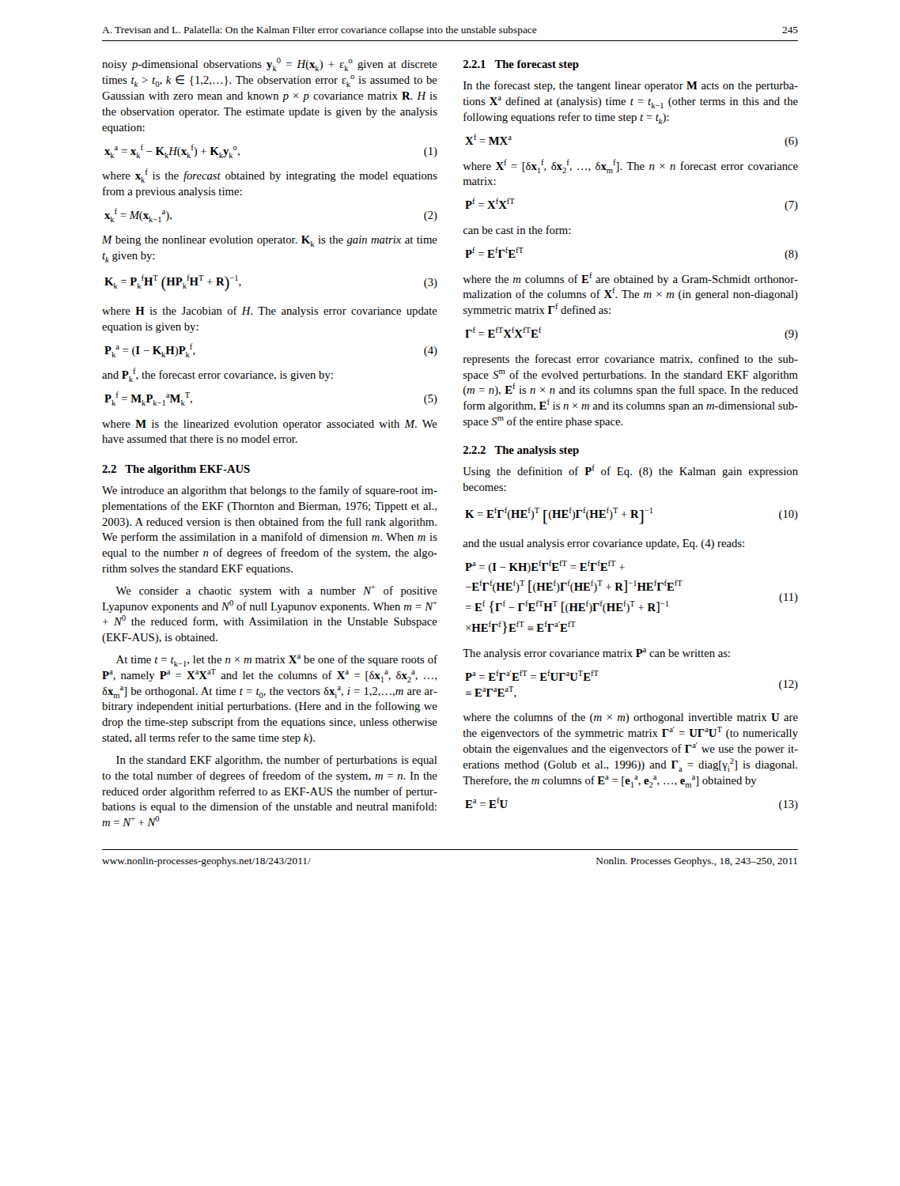A. Trevisan and L. Palatella: On the Kalman Filter error covariance collapse into the unstable subspace
245
noisy p-dimensional observations yk0 = H(xk) + εko given at discrete times tk > t0, k ∈ {1,2,…}. The observation error εko is assumed to be Gaussian with zero mean and known p × p covariance matrix R. H is the observation operator. The estimate update is given by the analysis equation:
xka = xkf − KkH(xkf) + Kkyko,
(1)
where xkf is the forecast obtained by integrating the model equations from a previous analysis time:
xkf = M(xk−1a),
(2)
M being the nonlinear evolution operator. Kk is the gain matrix at time tk given by:
Kk = PkfHT (HPkfHT + R)−1,
(3)
where H is the Jacobian of H. The analysis error covariance update equation is given by:
Pka = (I − KkH)Pkf,
(4)
and Pkf, the forecast error covariance, is given by:
Pkf = MkPk−1aMkT,
(5)
where M is the linearized evolution operator associated with M. We have assumed that there is no model error.
2.2 The algorithm EKF-AUS
We introduce an algorithm that belongs to the family of square-root implementations of the EKF (Thornton and Bierman, 1976; Tippett et al., 2003). A reduced version is then obtained from the full rank algorithm. We perform the assimilation in a manifold of dimension m. When m is equal to the number n of degrees of freedom of the system, the algorithm solves the standard EKF equations.
We consider a chaotic system with a number N+ of positive Lyapunov exponents and N0 of null Lyapunov exponents. When m = N+ + N0 the reduced form, with Assimilation in the Unstable Subspace (EKF-AUS), is obtained.
At time t = tk−1, let the n × m matrix Xa be one of the square roots of Pa, namely Pa = XaXaT and let the columns of Xa = [δx1a, δx2a, …, δxma] be orthogonal. At time t = t0, the vectors δxia, i = 1,2,…,m are arbitrary independent initial perturbations. (Here and in the following we drop the time-step subscript from the equations since, unless otherwise stated, all terms refer to the same time step k).
In the standard EKF algorithm, the number of perturbations is equal to the total number of degrees of freedom of the system, m = n. In the reduced order algorithm referred to as EKF-AUS the number of perturbations is equal to the dimension of the unstable and neutral manifold: m = N+ + N0
2.2.1 The forecast step
In the forecast step, the tangent linear operator M acts on the perturbations Xa defined at (analysis) time t = tk−1 (other terms in this and the following equations refer to time step t = tk):
Xf = MXa
(6)
where Xf = [δx1f, δx2f, …, δxmf]. The n × n forecast error covariance matrix:
Pf = XfXfT
(7)
can be cast in the form:
Pf = EfΓfEfT
(8)
where the m columns of Ef are obtained by a Gram-Schmidt orthonormalization of the columns of Xf. The m × m (in general non-diagonal) symmetric matrix Γf defined as:
Γf = EfTXfXfTEf
(9)
represents the forecast error covariance matrix, confined to the subspace Sm of the evolved perturbations. In the standard EKF algorithm (m = n), Ef is n × n and its columns span the full space. In the reduced form algorithm, Ef is n × m and its columns span an m-dimensional subspace Sm of the entire phase space.
2.2.2 The analysis step
Using the definition of Pf of Eq. (8) the Kalman gain expression becomes:
K = EfΓf(HEf)T [(HEf)Γf(HEf)T + R]−1
(10)
and the usual analysis error covariance update, Eq. (4) reads:
Pa = (I − KH)EfΓfEfT = EfΓfEfT +
−EfΓf(HEf)T [(HEf)Γf(HEf)T + R]−1HEfΓfEfT
= Ef {Γf − ΓfEfTHT [(HEf)Γf(HEf)T + R]−1
×HEfΓf}EfT ≡ EfΓa′EfT
(11)
The analysis error covariance matrix Pa can be written as:
Pa = EfΓa′EfT = EfUΓaUTEfT
≡ EaΓaEaT,
(12)
where the columns of the (m × m) orthogonal invertible matrix U are the eigenvectors of the symmetric matrix Γa′ = UΓaUT (to numerically obtain the eigenvalues and the eigenvectors of Γa′ we use the power iterations method (Golub et al., 1996)) and Γa = diag[γi2] is diagonal. Therefore, the m columns of Ea = [e1a, e2a, …, ema] obtained by
Ea = EfU
(13)
www.nonlin-processes-geophys.net/18/243/2011/
Nonlin. Processes Geophys., 18, 243–250, 2011